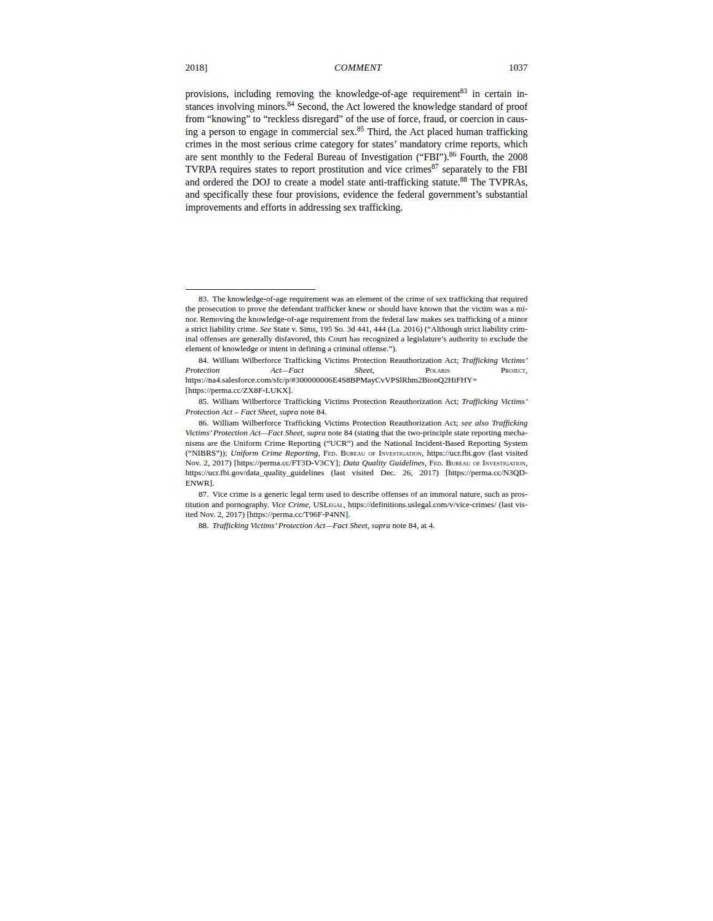2018] COMMENT 1037
provisions, including removing the knowledge-of-age requirement83 in certain instances involving minors.84 Second, the Act lowered the knowledge standard of proof from “knowing” to “reckless disregard” of the use of force, fraud, or coercion in causing a person to engage in commercial sex.85 Third, the Act placed human trafficking crimes in the most serious crime category for states’ mandatory crime reports, which are sent monthly to the Federal Bureau of Investigation (“FBI”).86 Fourth, the 2008 TVRPA requires states to report prostitution and vice crimes87 separately to the FBI and ordered the DOJ to create a model state anti-trafficking statute.88 The TVPRAs, and specifically these four provisions, evidence the federal government’s substantial improvements and efforts in addressing sex trafficking.
83. The knowledge-of-age requirement was an element of the crime of sex trafficking that required the prosecution to prove the defendant trafficker knew or should have known that the victim was a minor. Removing the knowledge-of-age requirement from the federal law makes sex trafficking of a minor a strict liability crime. See State v. Sims, 195 So. 3d 441, 444 (La. 2016) (“Although strict liability criminal offenses are generally disfavored, this Court has recognized a legislature’s authority to exclude the element of knowledge or intent in defining a criminal offense.”).
84. William Wilberforce Trafficking Victims Protection Reauthorization Act; Trafficking Victims’ Protection Act—Fact Sheet, Polaris Project, https://na4.salesforce.com/sfc/p/#300000006E4S8BPMayCvVPSlRhm2BionQ2HiFHY= [https://perma.cc/ZX8F-LUKX].
85. William Wilberforce Trafficking Victims Protection Reauthorization Act; Trafficking Victims’ Protection Act – Fact Sheet, supra note 84.
86. William Wilberforce Trafficking Victims Protection Reauthorization Act; see also Trafficking Victims’ Protection Act—Fact Sheet, supra note 84 (stating that the two-principle state reporting mechanisms are the Uniform Crime Reporting (“UCR”) and the National Incident-Based Reporting System (“NIBRS”)); Uniform Crime Reporting, Fed. Bureau of Investigation, https://ucr.fbi.gov (last visited Nov. 2, 2017) [https://perma.cc/FT3D-V3CY]; Data Quality Guidelines, Fed. Bureau of Investigation, https://ucr.fbi.gov/data_quality_guidelines (last visited Dec. 26, 2017) [https://perma.cc/N3QD-ENWR].
87. Vice crime is a generic legal term used to describe offenses of an immoral nature, such as prostitution and pornography. Vice Crime, USLegal, https://definitions.uslegal.com/v/vice-crimes/ (last visited Nov. 2, 2017) [https://perma.cc/T96F-P4NN].
88. Trafficking Victims’ Protection Act—Fact Sheet, supra note 84, at 4.